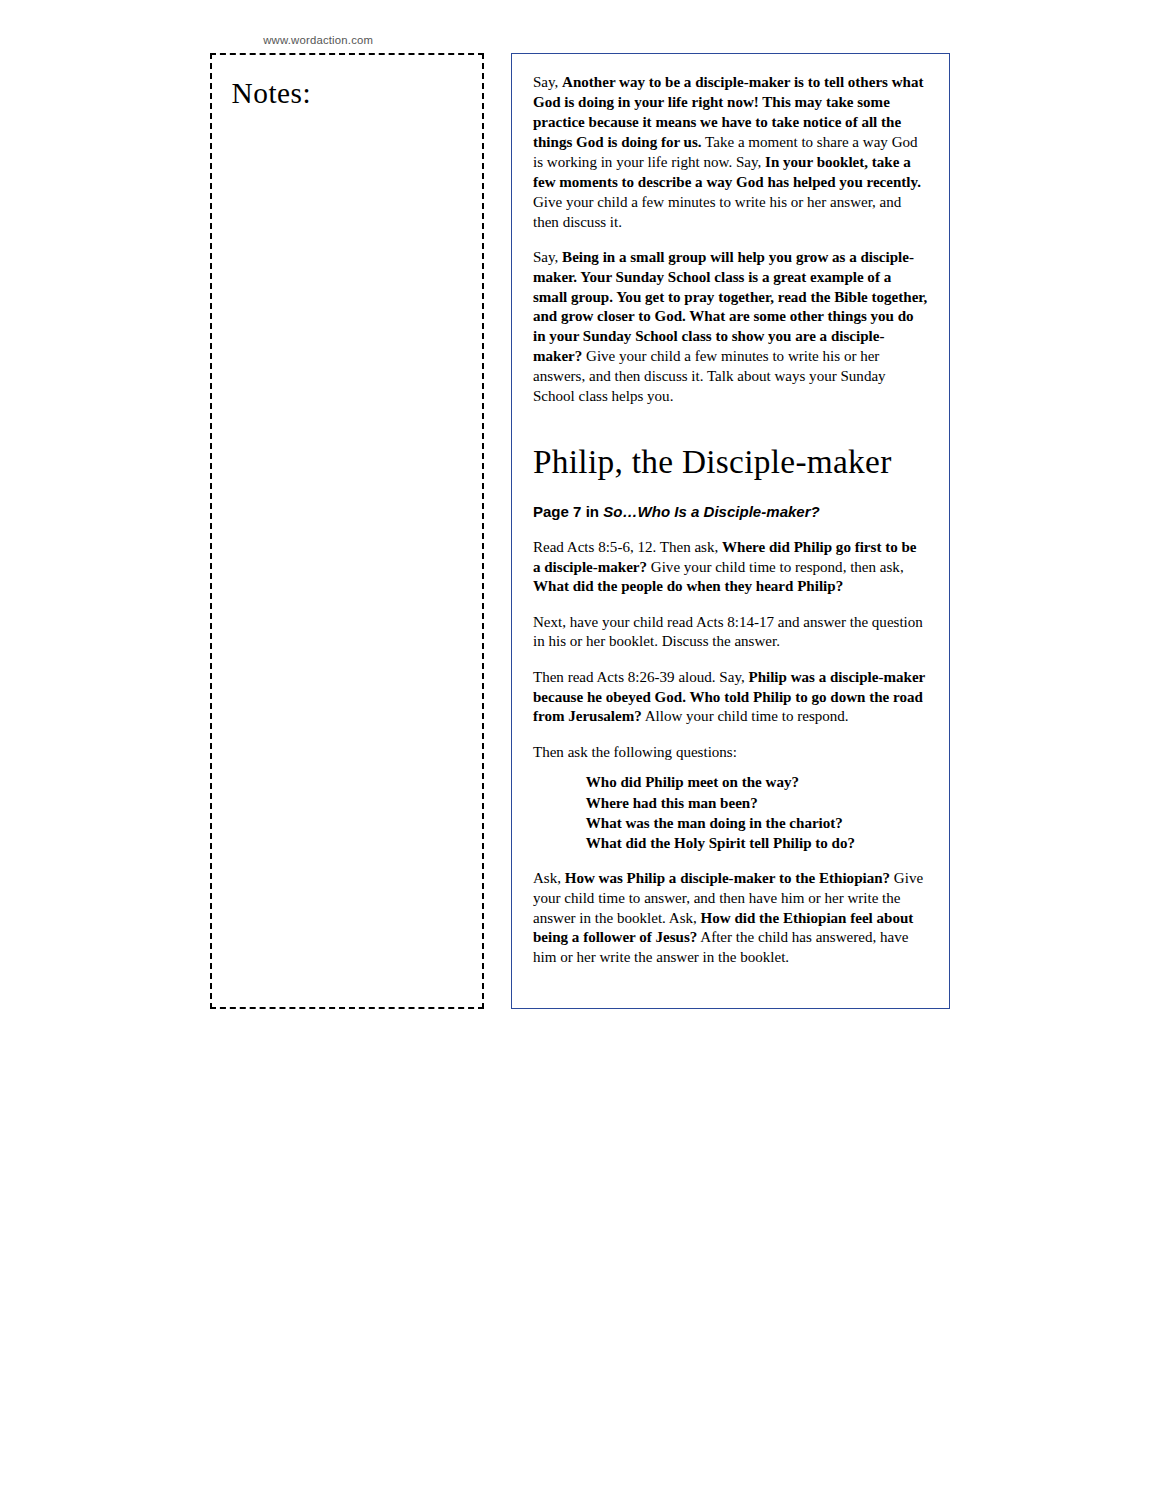www.wordaction.com
Notes:
Say, Another way to be a disciple-maker is to tell others what God is doing in your life right now! This may take some practice because it means we have to take notice of all the things God is doing for us. Take a moment to share a way God is working in your life right now. Say, In your booklet, take a few moments to describe a way God has helped you recently. Give your child a few minutes to write his or her answer, and then discuss it.
Say, Being in a small group will help you grow as a disciple-maker. Your Sunday School class is a great example of a small group. You get to pray together, read the Bible together, and grow closer to God. What are some other things you do in your Sunday School class to show you are a disciple-maker? Give your child a few minutes to write his or her answers, and then discuss it. Talk about ways your Sunday School class helps you.
Philip, the Disciple-maker
Page 7 in So…Who Is a Disciple-maker?
Read Acts 8:5-6, 12. Then ask, Where did Philip go first to be a disciple-maker? Give your child time to respond, then ask, What did the people do when they heard Philip?
Next, have your child read Acts 8:14-17 and answer the question in his or her booklet. Discuss the answer.
Then read Acts 8:26-39 aloud. Say, Philip was a disciple-maker because he obeyed God. Who told Philip to go down the road from Jerusalem? Allow your child time to respond.
Then ask the following questions:
Who did Philip meet on the way?
Where had this man been?
What was the man doing in the chariot?
What did the Holy Spirit tell Philip to do?
Ask, How was Philip a disciple-maker to the Ethiopian? Give your child time to answer, and then have him or her write the answer in the booklet. Ask, How did the Ethiopian feel about being a follower of Jesus? After the child has answered, have him or her write the answer in the booklet.